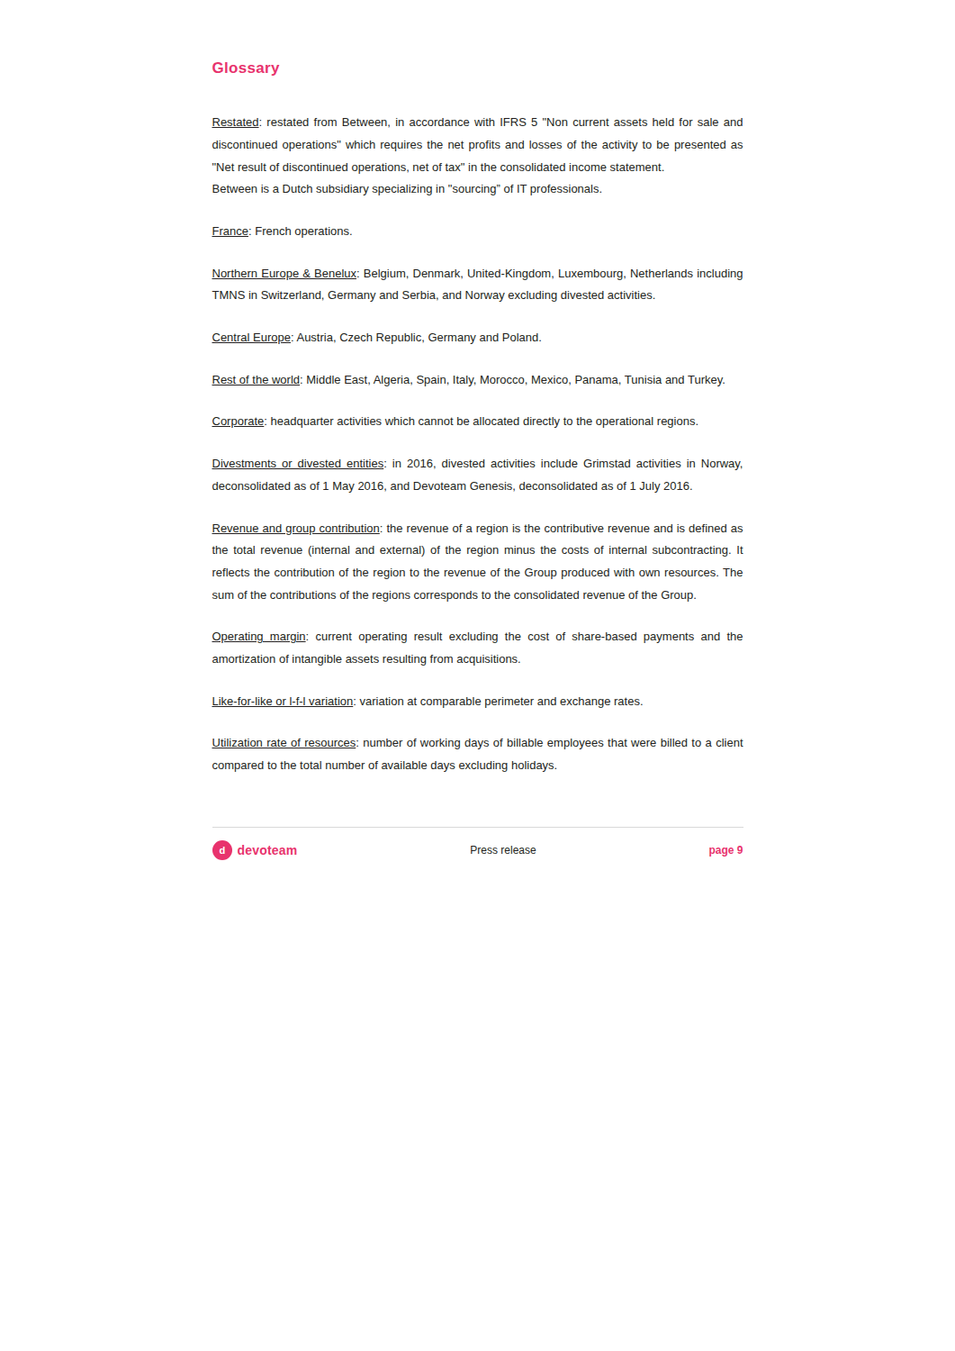Glossary
Restated: restated from Between, in accordance with IFRS 5 "Non current assets held for sale and discontinued operations" which requires the net profits and losses of the activity to be presented as "Net result of discontinued operations, net of tax" in the consolidated income statement.
Between is a Dutch subsidiary specializing in "sourcing” of IT professionals.
France: French operations.
Northern Europe & Benelux: Belgium, Denmark, United-Kingdom, Luxembourg, Netherlands including TMNS in Switzerland, Germany and Serbia, and Norway excluding divested activities.
Central Europe: Austria, Czech Republic, Germany and Poland.
Rest of the world: Middle East, Algeria, Spain, Italy, Morocco, Mexico, Panama, Tunisia and Turkey.
Corporate: headquarter activities which cannot be allocated directly to the operational regions.
Divestments or divested entities: in 2016, divested activities include Grimstad activities in Norway, deconsolidated as of 1 May 2016, and Devoteam Genesis, deconsolidated as of 1 July 2016.
Revenue and group contribution: the revenue of a region is the contributive revenue and is defined as the total revenue (internal and external) of the region minus the costs of internal subcontracting. It reflects the contribution of the region to the revenue of the Group produced with own resources. The sum of the contributions of the regions corresponds to the consolidated revenue of the Group.
Operating margin: current operating result excluding the cost of share-based payments and the amortization of intangible assets resulting from acquisitions.
Like-for-like or l-f-l variation: variation at comparable perimeter and exchange rates.
Utilization rate of resources: number of working days of billable employees that were billed to a client compared to the total number of available days excluding holidays.
d devoteam
Press release
page 9